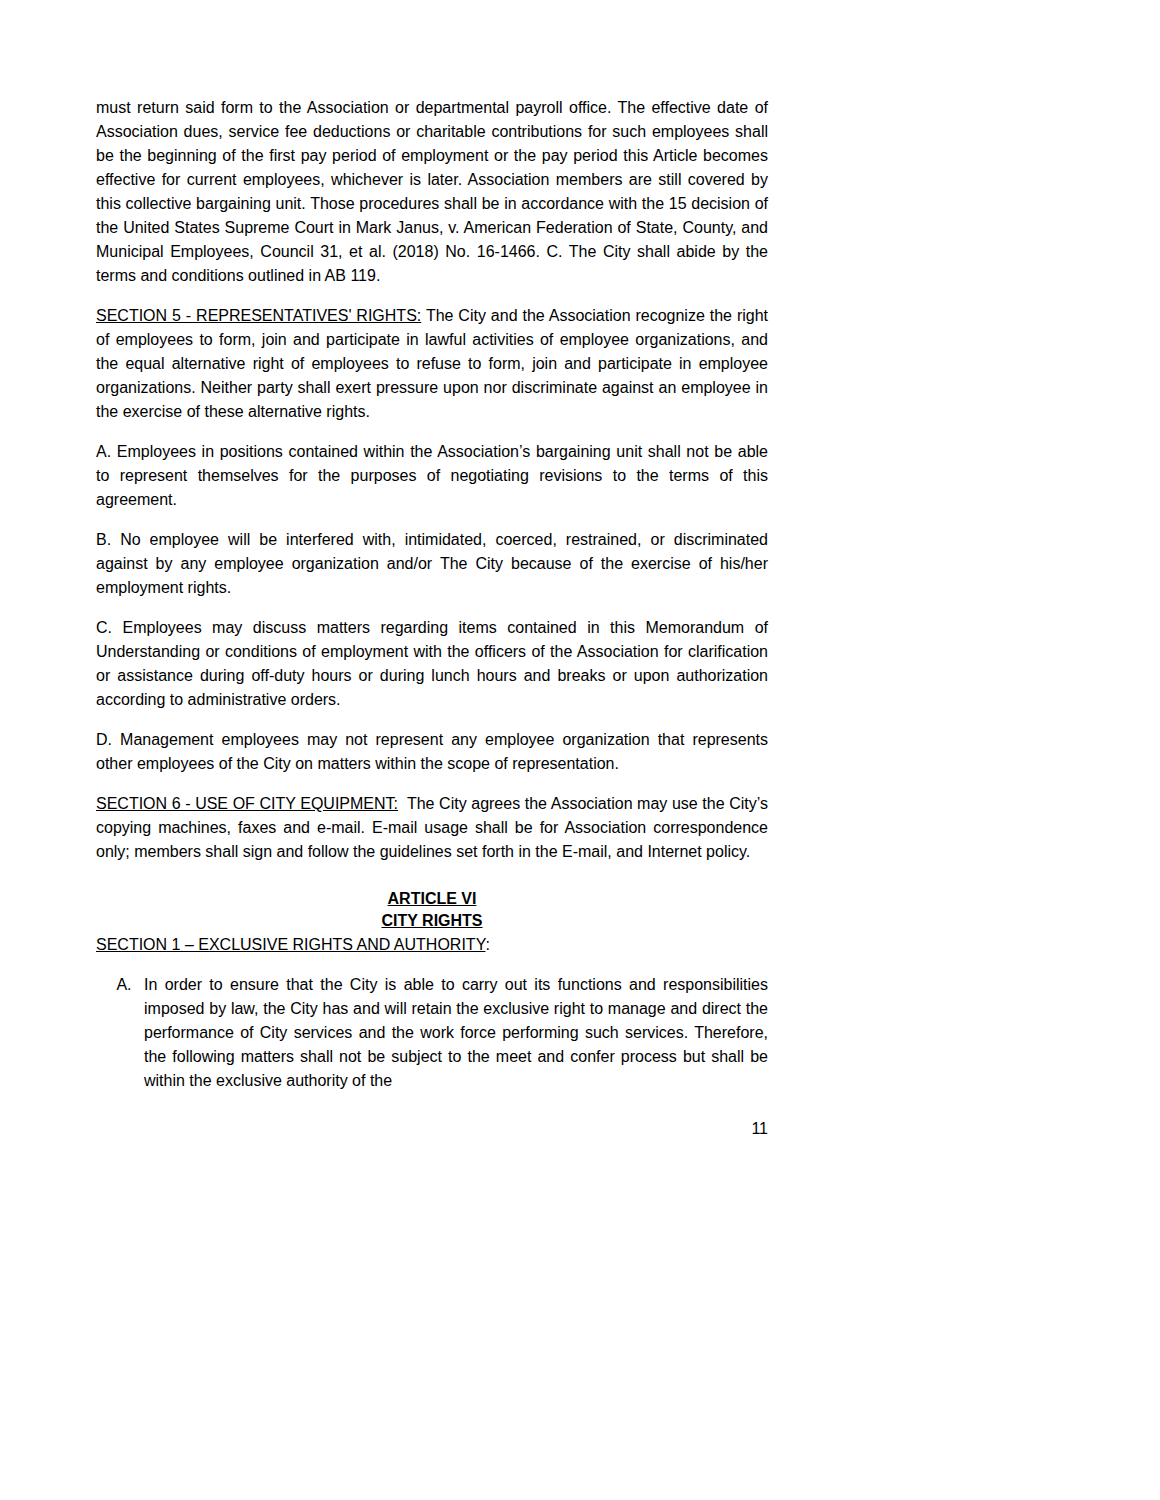must return said form to the Association or departmental payroll office. The effective date of Association dues, service fee deductions or charitable contributions for such employees shall be the beginning of the first pay period of employment or the pay period this Article becomes effective for current employees, whichever is later. Association members are still covered by this collective bargaining unit. Those procedures shall be in accordance with the 15 decision of the United States Supreme Court in Mark Janus, v. American Federation of State, County, and Municipal Employees, Council 31, et al. (2018) No. 16-1466. C. The City shall abide by the terms and conditions outlined in AB 119.
SECTION 5 - REPRESENTATIVES' RIGHTS: The City and the Association recognize the right of employees to form, join and participate in lawful activities of employee organizations, and the equal alternative right of employees to refuse to form, join and participate in employee organizations. Neither party shall exert pressure upon nor discriminate against an employee in the exercise of these alternative rights.
A. Employees in positions contained within the Association’s bargaining unit shall not be able to represent themselves for the purposes of negotiating revisions to the terms of this agreement.
B. No employee will be interfered with, intimidated, coerced, restrained, or discriminated against by any employee organization and/or The City because of the exercise of his/her employment rights.
C. Employees may discuss matters regarding items contained in this Memorandum of Understanding or conditions of employment with the officers of the Association for clarification or assistance during off-duty hours or during lunch hours and breaks or upon authorization according to administrative orders.
D. Management employees may not represent any employee organization that represents other employees of the City on matters within the scope of representation.
SECTION 6 - USE OF CITY EQUIPMENT: The City agrees the Association may use the City’s copying machines, faxes and e-mail. E-mail usage shall be for Association correspondence only; members shall sign and follow the guidelines set forth in the E-mail, and Internet policy.
ARTICLE VI CITY RIGHTS
SECTION 1 – EXCLUSIVE RIGHTS AND AUTHORITY:
In order to ensure that the City is able to carry out its functions and responsibilities imposed by law, the City has and will retain the exclusive right to manage and direct the performance of City services and the work force performing such services. Therefore, the following matters shall not be subject to the meet and confer process but shall be within the exclusive authority of the
11